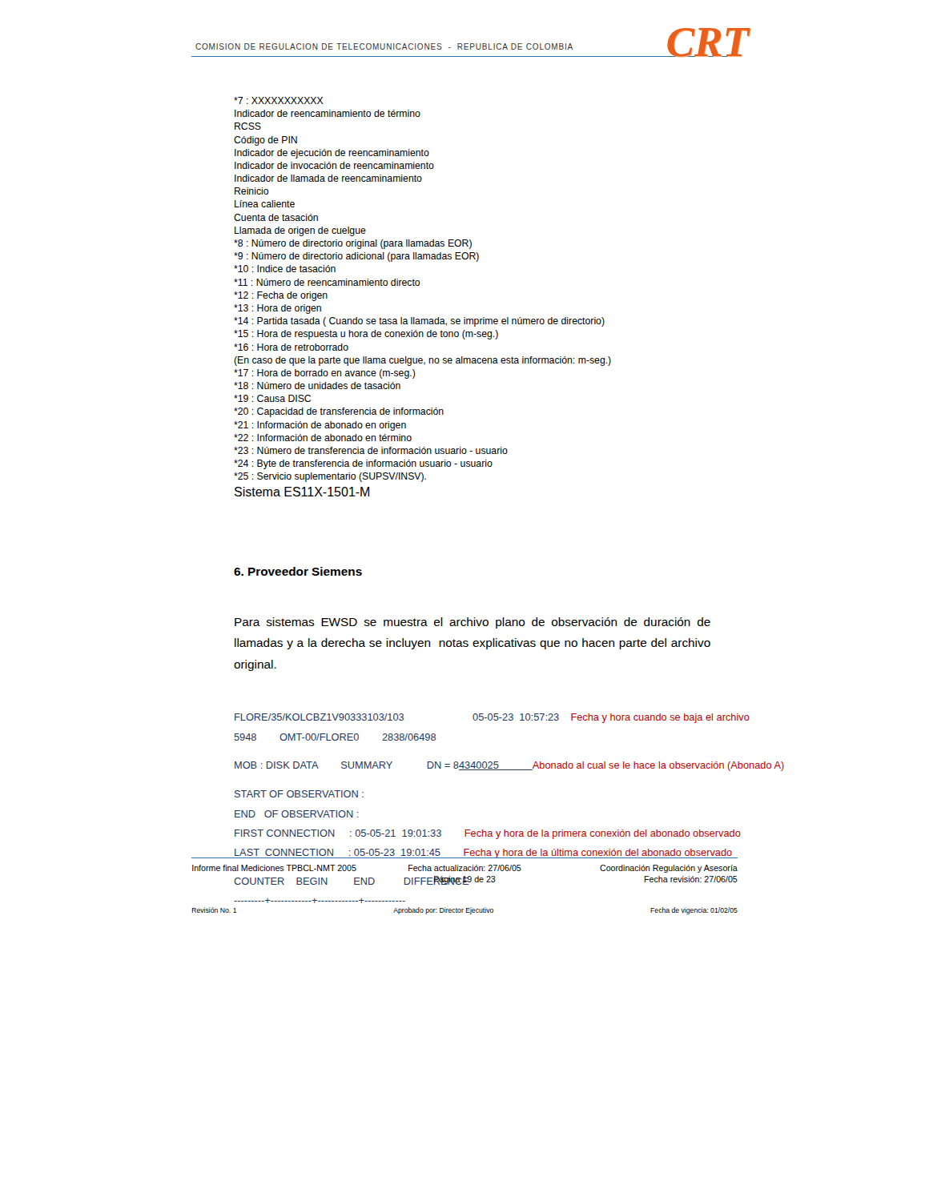CRT
COMISION DE REGULACION DE TELECOMUNICACIONES - REPUBLICA DE COLOMBIA
*7 : XXXXXXXXXXX
Indicador de reencaminamiento de término
RCSS
Código de PIN
Indicador de ejecución de reencaminamiento
Indicador de invocación de reencaminamiento
Indicador de llamada de reencaminamiento
Reinicio
Línea caliente
Cuenta de tasación
Llamada de origen de cuelgue
*8 : Número de directorio original (para llamadas EOR)
*9 : Número de directorio adicional (para llamadas EOR)
*10 : Indice de tasación
*11 : Número de reencaminamiento directo
*12 : Fecha de origen
*13 : Hora de origen
*14 : Partida tasada ( Cuando se tasa la llamada, se imprime el número de directorio)
*15 : Hora de respuesta u hora de conexión de tono (m-seg.)
*16 : Hora de retroborrado
(En caso de que la parte que llama cuelgue, no se almacena esta información: m-seg.)
*17 : Hora de borrado en avance (m-seg.)
*18 : Número de unidades de tasación
*19 : Causa DISC
*20 : Capacidad de transferencia de información
*21 : Información de abonado en origen
*22 : Información de abonado en término
*23 : Número de transferencia de información usuario - usuario
*24 : Byte de transferencia de información usuario - usuario
*25 : Servicio suplementario (SUPSV/INSV).
Sistema ES11X-1501-M
6. Proveedor Siemens
Para sistemas EWSD se muestra el archivo plano de observación de duración de llamadas y a la derecha se incluyen notas explicativas que no hacen parte del archivo original.
FLORE/35/KOLCBZ1V90333103/103 05-05-23 10:57:23 Fecha y hora cuando se baja el archivo 5948 OMT-00/FLORE0 2838/06498 MOB : DISK DATA SUMMARY DN = 84340025 Abonado al cual se le hace la observación (Abonado A) START OF OBSERVATION : END OF OBSERVATION : FIRST CONNECTION : 05-05-21 19:01:33 Fecha y hora de la primera conexión del abonado observado LAST CONNECTION : 05-05-23 19:01:45 Fecha y hora de la última conexión del abonado observado COUNTER BEGIN END DIFFERENCE ---------+------------+------------+------------
Informe final Mediciones TPBCL-NMT 2005
Fecha actualización: 27/06/05
Página 19 de 23
Coordinación Regulación y Asesoría
Fecha revisión: 27/06/05
Revisión No. 1
Aprobado por: Director Ejecutivo
Fecha de vigencia: 01/02/05